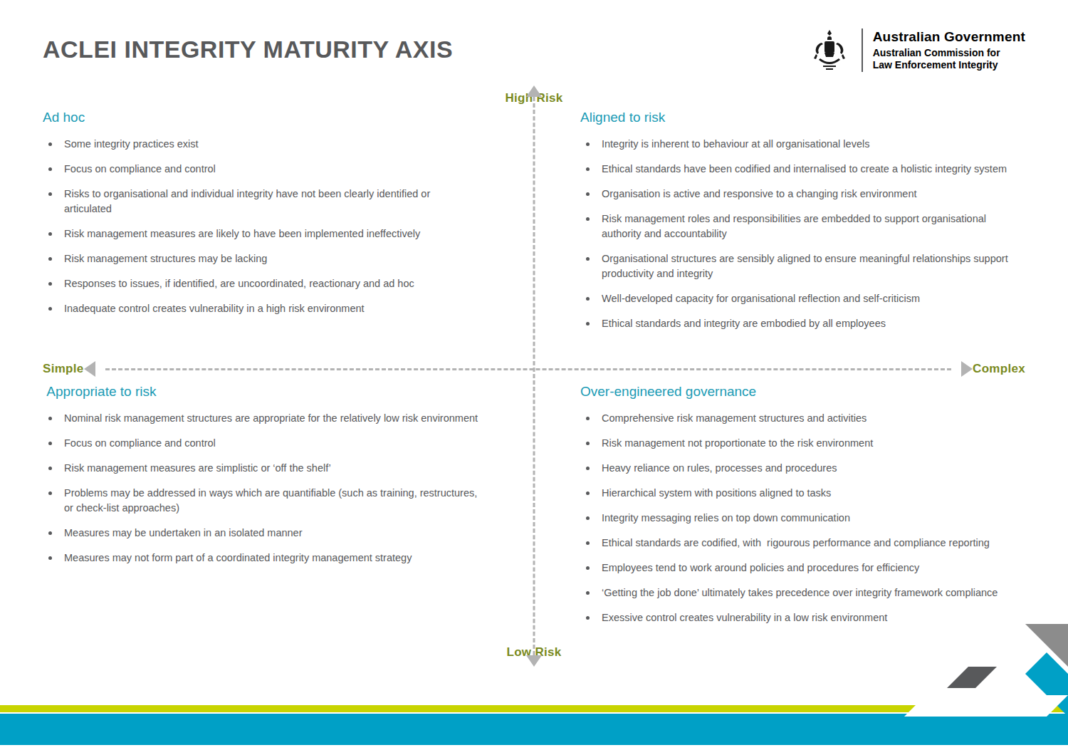ACLEI Integrity Maturity Axis
Australian Government
Australian Commission for
Law Enforcement Integrity
High Risk
Ad hoc
Some integrity practices exist
Focus on compliance and control
Risks to organisational and individual integrity have not been clearly identified or articulated
Risk management measures are likely to have been implemented ineffectively
Risk management structures may be lacking
Responses to issues, if identified, are uncoordinated, reactionary and ad hoc
Inadequate control creates vulnerability in a high risk environment
Aligned to risk
Integrity is inherent to behaviour at all organisational levels
Ethical standards have been codified and internalised to create a holistic integrity system
Organisation is active and responsive to a changing risk environment
Risk management roles and responsibilities are embedded to support organisational authority and accountability
Organisational structures are sensibly aligned to ensure meaningful relationships support productivity and integrity
Well-developed capacity for organisational reflection and self-criticism
Ethical standards and integrity are embodied by all employees
Simple Complex
Appropriate to risk
Nominal risk management structures are appropriate for the relatively low risk environment
Focus on compliance and control
Risk management measures are simplistic or ‘off the shelf’
Problems may be addressed in ways which are quantifiable (such as training, restructures, or check-list approaches)
Measures may be undertaken in an isolated manner
Measures may not form part of a coordinated integrity management strategy
Over-engineered governance
Comprehensive risk management structures and activities
Risk management not proportionate to the risk environment
Heavy reliance on rules, processes and procedures
Hierarchical system with positions aligned to tasks
Integrity messaging relies on top down communication
Ethical standards are codified, with rigourous performance and compliance reporting
Employees tend to work around policies and procedures for efficiency
‘Getting the job done’ ultimately takes precedence over integrity framework compliance
Exessive control creates vulnerability in a low risk environment
Low Risk